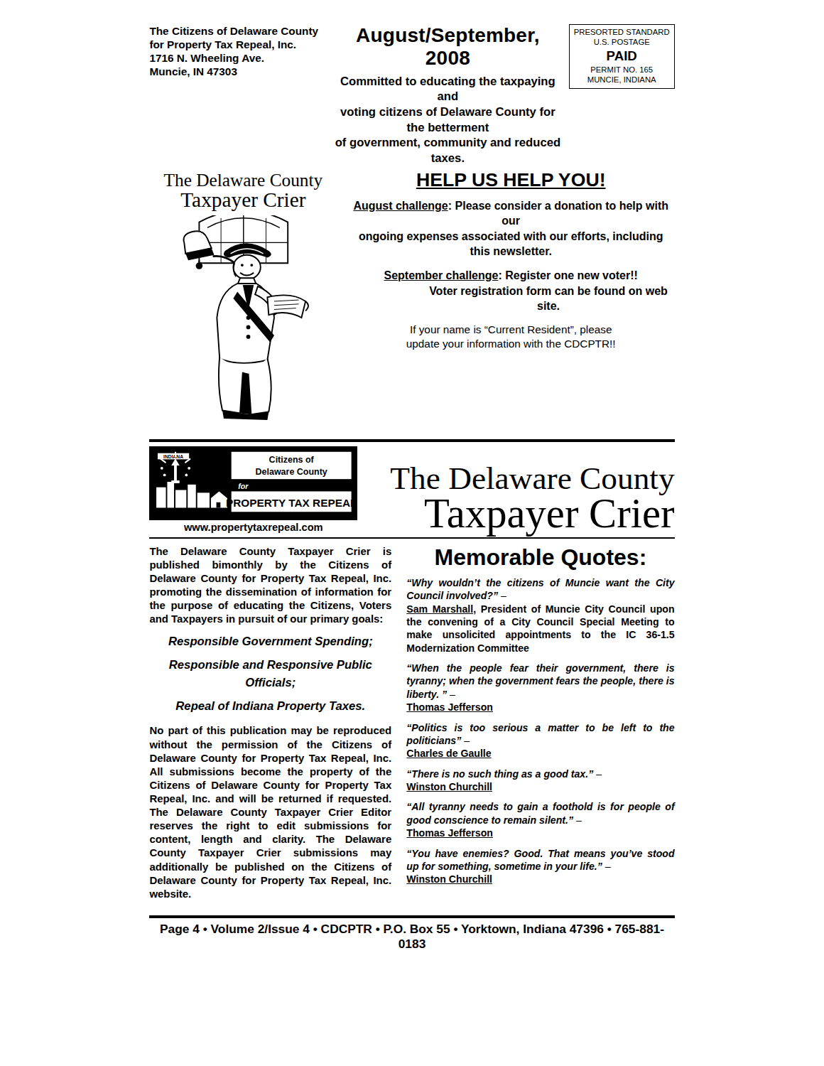The Citizens of Delaware County
for Property Tax Repeal, Inc.
1716 N. Wheeling Ave.
Muncie, IN 47303
August/September, 2008
Committed to educating the taxpaying and
voting citizens of Delaware County for the betterment
of government, community and reduced taxes.
PRESORTED STANDARD
U.S. POSTAGE PAID PERMIT NO. 165
MUNCIE, INDIANA
The Delaware County Taxpayer Crier
HELP US HELP YOU!
August challenge: Please consider a donation to help with our
ongoing expenses associated with our efforts, including this newsletter.
September challenge: Register one new voter!! Voter registration form can be found on web site.
If your name is “Current Resident”, please
update your information with the CDCPTR!!
INDIANA Citizens of Delaware County for PROPERTY TAX REPEAL
www.propertytaxrepeal.com
The Delaware County Taxpayer Crier
The Delaware County Taxpayer Crier is published bimonthly by the Citizens of Delaware County for Property Tax Repeal, Inc. promoting the dissemination of information for the purpose of educating the Citizens, Voters and Taxpayers in pursuit of our primary goals:
Responsible Government Spending;
Responsible and Responsive Public Officials;
Repeal of Indiana Property Taxes.
No part of this publication may be reproduced without the permission of the Citizens of Delaware County for Property Tax Repeal, Inc. All submissions become the property of the Citizens of Delaware County for Property Tax Repeal, Inc. and will be returned if requested. The Delaware County Taxpayer Crier Editor reserves the right to edit submissions for content, length and clarity. The Delaware County Taxpayer Crier submissions may additionally be published on the Citizens of Delaware County for Property Tax Repeal, Inc. website.
Memorable Quotes:
“Why wouldn’t the citizens of Muncie want the City Council involved?” –
Sam Marshall, President of Muncie City Council upon the convening of a City Council Special Meeting to make unsolicited appointments to the IC 36-1.5 Modernization Committee
“When the people fear their government, there is tyranny; when the government fears the people, there is liberty. ” –
Thomas Jefferson
“Politics is too serious a matter to be left to the politicians” –
Charles de Gaulle
“There is no such thing as a good tax.” –
Winston Churchill
“All tyranny needs to gain a foothold is for people of good conscience to remain silent.” –
Thomas Jefferson
“You have enemies? Good. That means you’ve stood up for something, sometime in your life.” –
Winston Churchill
Page 4 • Volume 2/Issue 4 • CDCPTR • P.O. Box 55 • Yorktown, Indiana 47396 • 765-881-0183